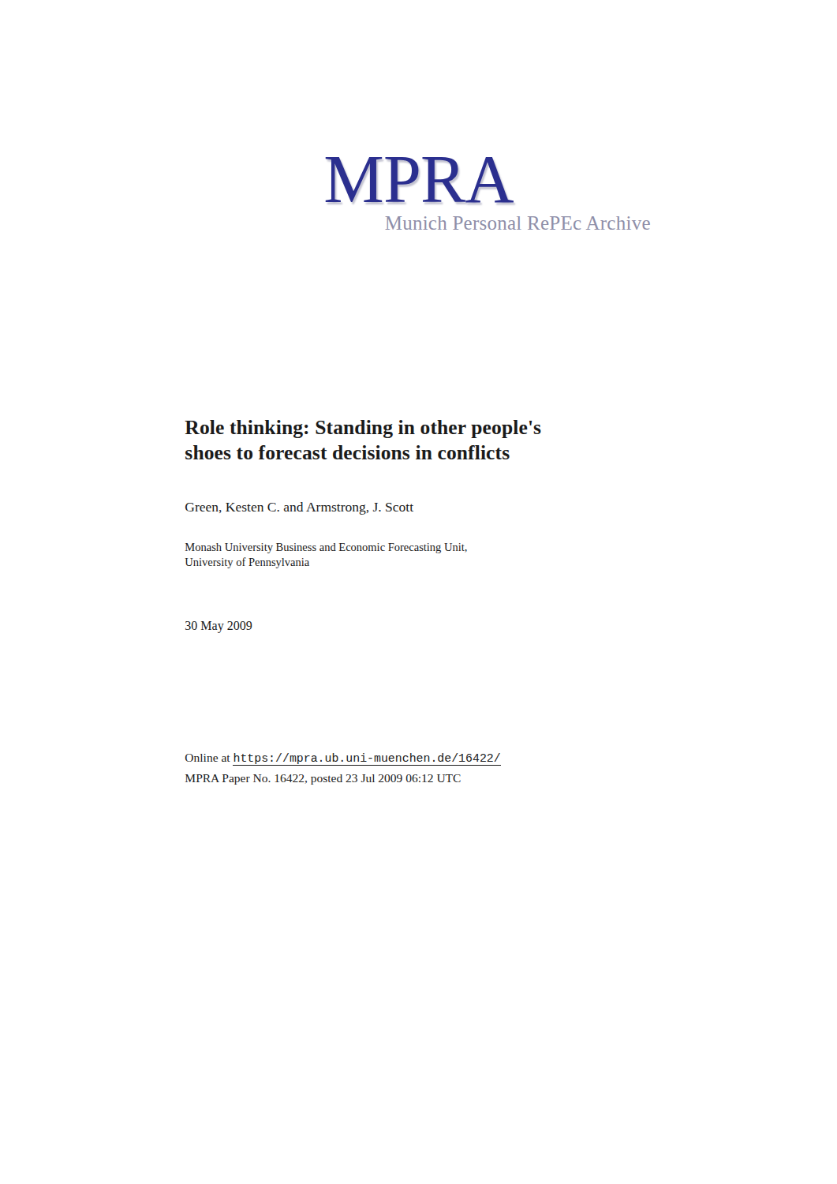MPRA
Munich Personal RePEc Archive
Role thinking: Standing in other people's
shoes to forecast decisions in conflicts
Green, Kesten C. and Armstrong, J. Scott
Monash University Business and Economic Forecasting Unit,
University of Pennsylvania
30 May 2009
Online at https://mpra.ub.uni-muenchen.de/16422/
MPRA Paper No. 16422, posted 23 Jul 2009 06:12 UTC